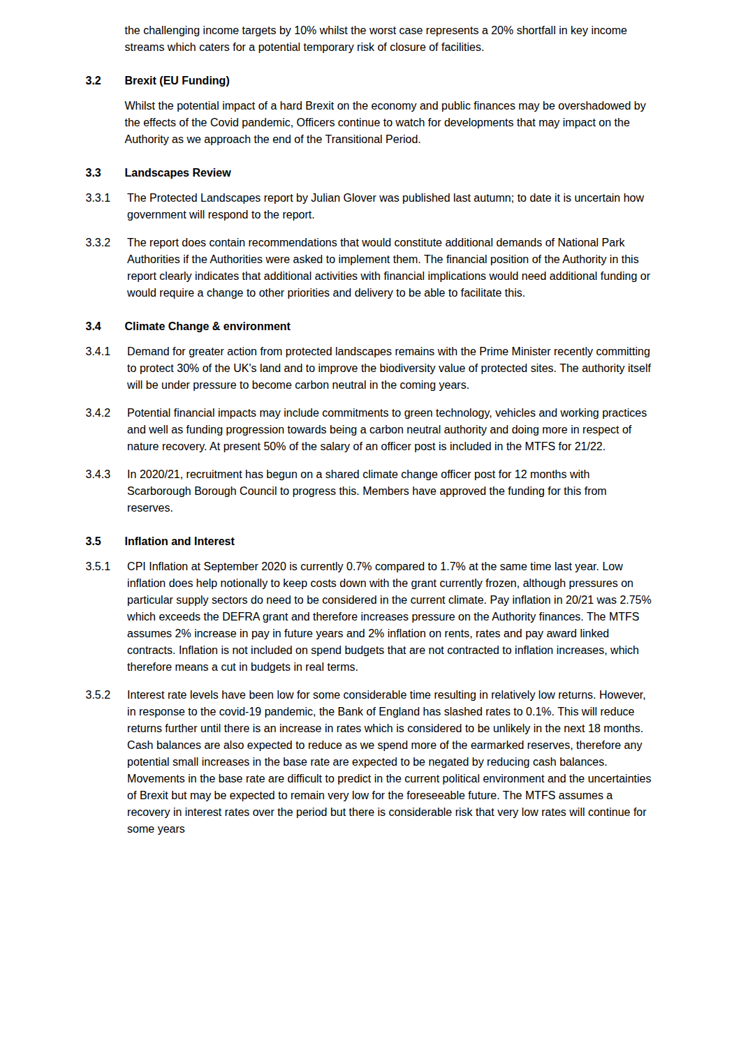the challenging income targets by 10% whilst the worst case represents a 20% shortfall in key income streams which caters for a potential temporary risk of closure of facilities.
3.2 Brexit (EU Funding)
Whilst the potential impact of a hard Brexit on the economy and public finances may be overshadowed by the effects of the Covid pandemic, Officers continue to watch for developments that may impact on the Authority as we approach the end of the Transitional Period.
3.3 Landscapes Review
3.3.1 The Protected Landscapes report by Julian Glover was published last autumn; to date it is uncertain how government will respond to the report.
3.3.2 The report does contain recommendations that would constitute additional demands of National Park Authorities if the Authorities were asked to implement them. The financial position of the Authority in this report clearly indicates that additional activities with financial implications would need additional funding or would require a change to other priorities and delivery to be able to facilitate this.
3.4 Climate Change & environment
3.4.1 Demand for greater action from protected landscapes remains with the Prime Minister recently committing to protect 30% of the UK's land and to improve the biodiversity value of protected sites. The authority itself will be under pressure to become carbon neutral in the coming years.
3.4.2 Potential financial impacts may include commitments to green technology, vehicles and working practices and well as funding progression towards being a carbon neutral authority and doing more in respect of nature recovery. At present 50% of the salary of an officer post is included in the MTFS for 21/22.
3.4.3 In 2020/21, recruitment has begun on a shared climate change officer post for 12 months with Scarborough Borough Council to progress this. Members have approved the funding for this from reserves.
3.5 Inflation and Interest
3.5.1 CPI Inflation at September 2020 is currently 0.7% compared to 1.7% at the same time last year. Low inflation does help notionally to keep costs down with the grant currently frozen, although pressures on particular supply sectors do need to be considered in the current climate. Pay inflation in 20/21 was 2.75% which exceeds the DEFRA grant and therefore increases pressure on the Authority finances. The MTFS assumes 2% increase in pay in future years and 2% inflation on rents, rates and pay award linked contracts. Inflation is not included on spend budgets that are not contracted to inflation increases, which therefore means a cut in budgets in real terms.
3.5.2 Interest rate levels have been low for some considerable time resulting in relatively low returns. However, in response to the covid-19 pandemic, the Bank of England has slashed rates to 0.1%. This will reduce returns further until there is an increase in rates which is considered to be unlikely in the next 18 months. Cash balances are also expected to reduce as we spend more of the earmarked reserves, therefore any potential small increases in the base rate are expected to be negated by reducing cash balances. Movements in the base rate are difficult to predict in the current political environment and the uncertainties of Brexit but may be expected to remain very low for the foreseeable future. The MTFS assumes a recovery in interest rates over the period but there is considerable risk that very low rates will continue for some years